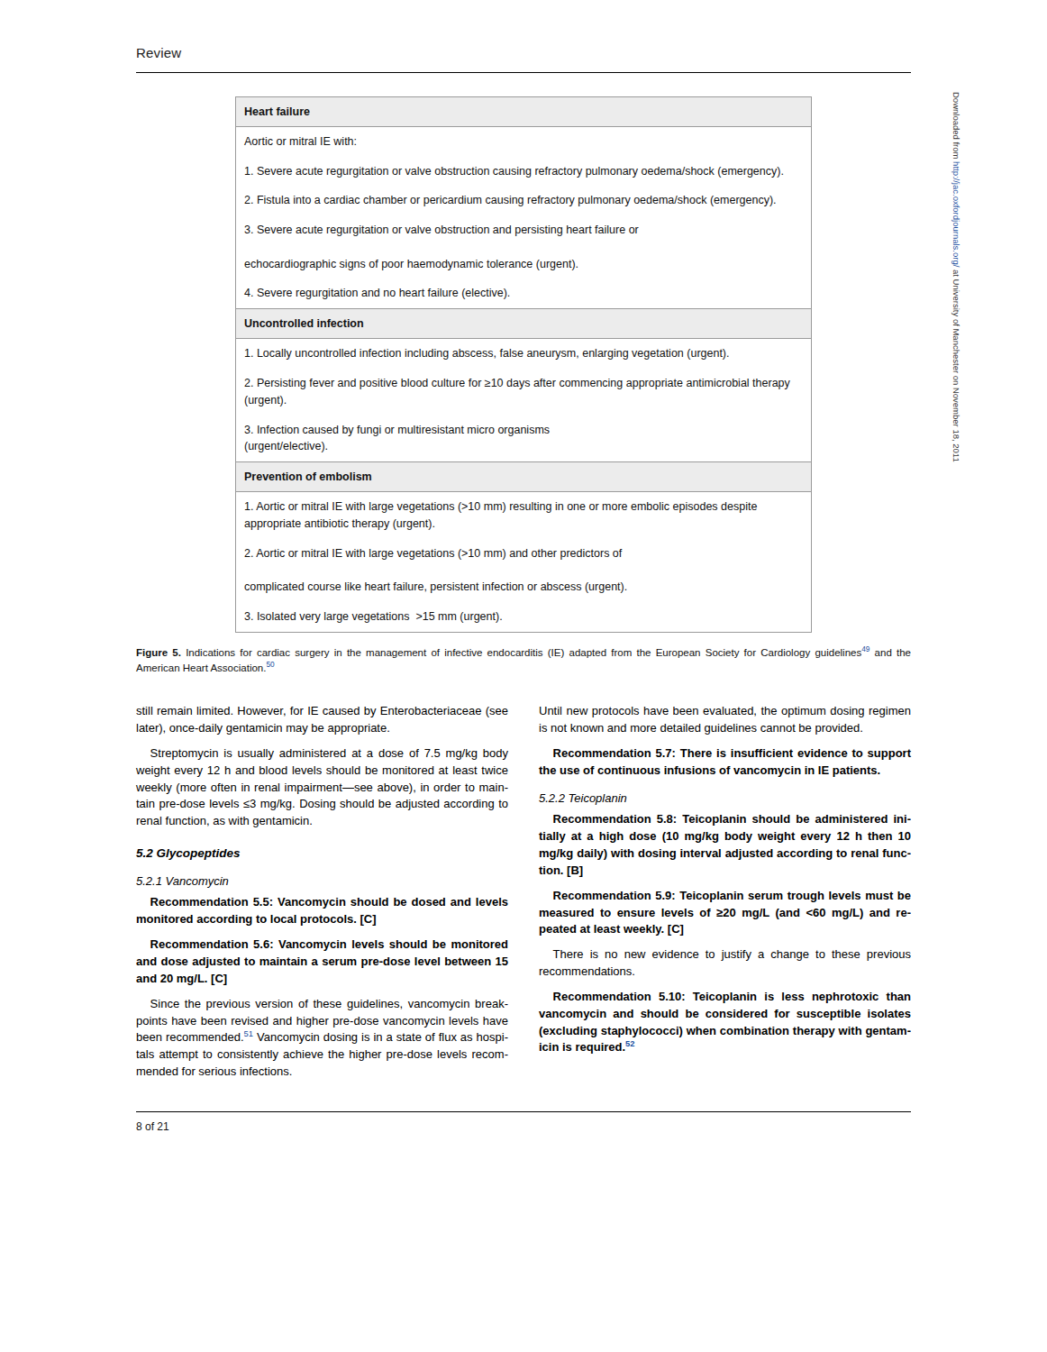Review
Downloaded from http://jac.oxfordjournals.org/ at University of Manchester on November 18, 2011
| Heart failure |
| --- |
| Aortic or mitral IE with: |
| 1. Severe acute regurgitation or valve obstruction causing refractory pulmonary oedema/shock (emergency). |
| 2. Fistula into a cardiac chamber or pericardium causing refractory pulmonary oedema/shock (emergency). |
| 3. Severe acute regurgitation or valve obstruction and persisting heart failure or echocardiographic signs of poor haemodynamic tolerance (urgent). |
| 4. Severe regurgitation and no heart failure (elective). |
| Uncontrolled infection |
| 1. Locally uncontrolled infection including abscess, false aneurysm, enlarging vegetation (urgent). |
| 2. Persisting fever and positive blood culture for ≥10 days after commencing appropriate antimicrobial therapy (urgent). |
| 3. Infection caused by fungi or multiresistant micro organisms (urgent/elective). |
| Prevention of embolism |
| 1. Aortic or mitral IE with large vegetations (>10 mm) resulting in one or more embolic episodes despite appropriate antibiotic therapy (urgent). |
| 2. Aortic or mitral IE with large vegetations (>10 mm) and other predictors of complicated course like heart failure, persistent infection or abscess (urgent). |
| 3. Isolated very large vegetations >15 mm (urgent). |
Figure 5. Indications for cardiac surgery in the management of infective endocarditis (IE) adapted from the European Society for Cardiology guidelines49 and the American Heart Association.50
still remain limited. However, for IE caused by Enterobacteriaceae (see later), once-daily gentamicin may be appropriate.
Streptomycin is usually administered at a dose of 7.5 mg/kg body weight every 12 h and blood levels should be monitored at least twice weekly (more often in renal impairment—see above), in order to maintain pre-dose levels ≤3 mg/kg. Dosing should be adjusted according to renal function, as with gentamicin.
5.2 Glycopeptides
5.2.1 Vancomycin
Recommendation 5.5: Vancomycin should be dosed and levels monitored according to local protocols. [C]
Recommendation 5.6: Vancomycin levels should be monitored and dose adjusted to maintain a serum pre-dose level between 15 and 20 mg/L. [C]
Since the previous version of these guidelines, vancomycin breakpoints have been revised and higher pre-dose vancomycin levels have been recommended.51 Vancomycin dosing is in a state of flux as hospitals attempt to consistently achieve the higher pre-dose levels recommended for serious infections.
Until new protocols have been evaluated, the optimum dosing regimen is not known and more detailed guidelines cannot be provided.
Recommendation 5.7: There is insufficient evidence to support the use of continuous infusions of vancomycin in IE patients.
5.2.2 Teicoplanin
Recommendation 5.8: Teicoplanin should be administered initially at a high dose (10 mg/kg body weight every 12 h then 10 mg/kg daily) with dosing interval adjusted according to renal function. [B]
Recommendation 5.9: Teicoplanin serum trough levels must be measured to ensure levels of ≥20 mg/L (and <60 mg/L) and repeated at least weekly. [C]
There is no new evidence to justify a change to these previous recommendations.
Recommendation 5.10: Teicoplanin is less nephrotoxic than vancomycin and should be considered for susceptible isolates (excluding staphylococci) when combination therapy with gentamicin is required.52
8 of 21